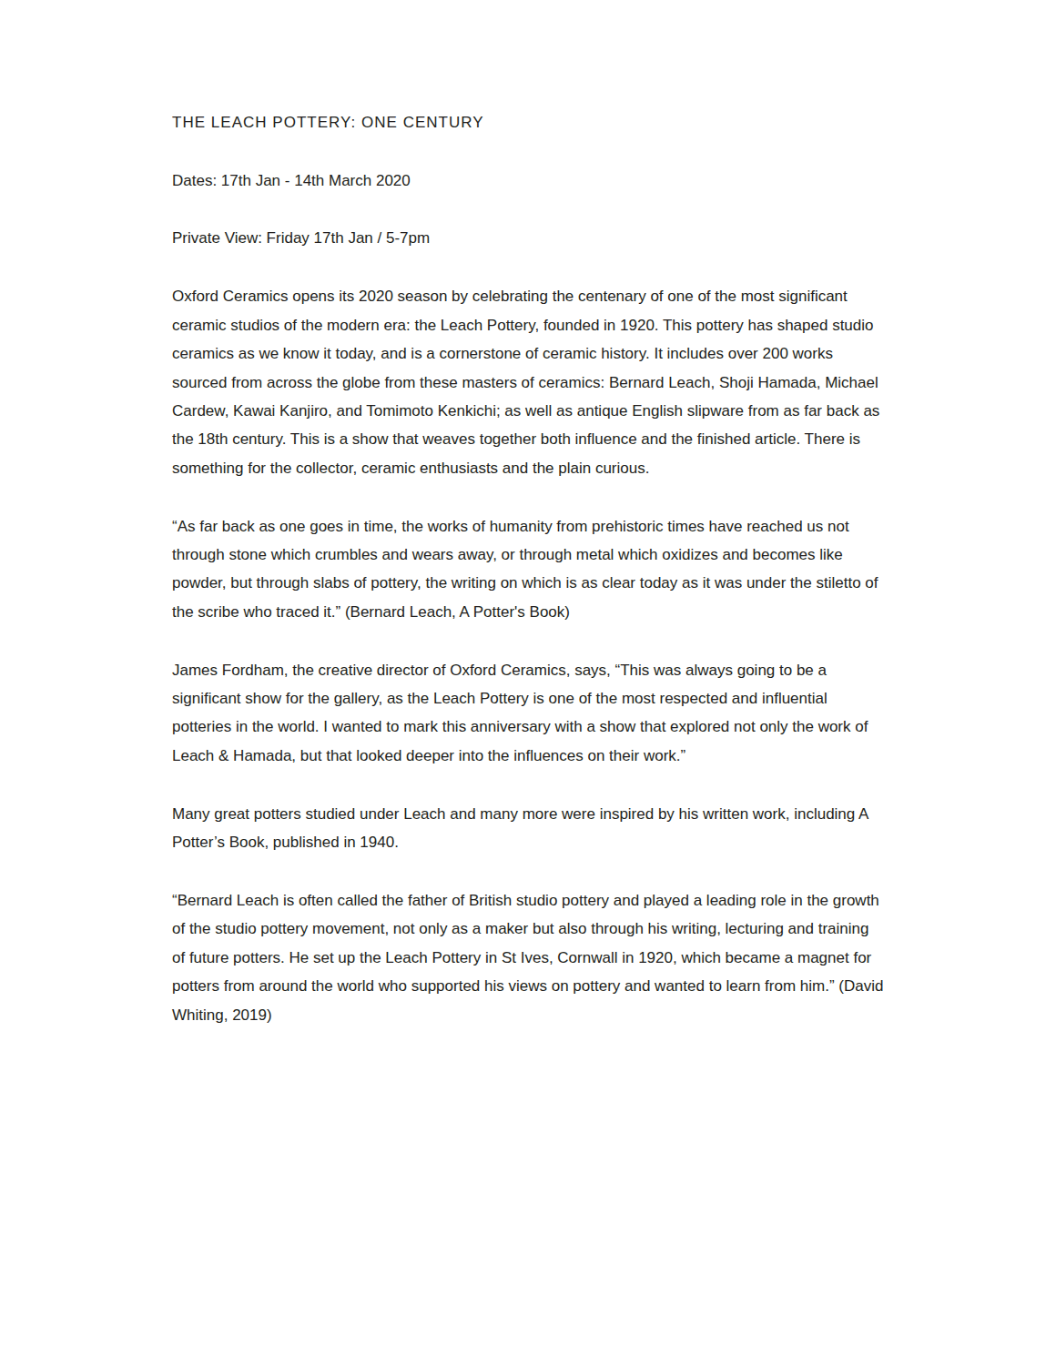The Leach Pottery: One Century
Dates: 17th Jan - 14th March 2020
Private View: Friday 17th Jan / 5-7pm
Oxford Ceramics opens its 2020 season by celebrating the centenary of one of the most significant ceramic studios of the modern era: the Leach Pottery, founded in 1920. This pottery has shaped studio ceramics as we know it today, and is a cornerstone of ceramic history. It includes over 200 works sourced from across the globe from these masters of ceramics: Bernard Leach, Shoji Hamada, Michael Cardew, Kawai Kanjiro, and Tomimoto Kenkichi; as well as antique English slipware from as far back as the 18th century. This is a show that weaves together both influence and the finished article. There is something for the collector, ceramic enthusiasts and the plain curious.
“As far back as one goes in time, the works of humanity from prehistoric times have reached us not through stone which crumbles and wears away, or through metal which oxidizes and becomes like powder, but through slabs of pottery, the writing on which is as clear today as it was under the stiletto of the scribe who traced it.” (Bernard Leach, A Potter's Book)
James Fordham, the creative director of Oxford Ceramics, says, “This was always going to be a significant show for the gallery, as the Leach Pottery is one of the most respected and influential potteries in the world. I wanted to mark this anniversary with a show that explored not only the work of Leach & Hamada, but that looked deeper into the influences on their work.”
Many great potters studied under Leach and many more were inspired by his written work, including A Potter’s Book, published in 1940.
“Bernard Leach is often called the father of British studio pottery and played a leading role in the growth of the studio pottery movement, not only as a maker but also through his writing, lecturing and training of future potters. He set up the Leach Pottery in St Ives, Cornwall in 1920, which became a magnet for potters from around the world who supported his views on pottery and wanted to learn from him.” (David Whiting, 2019)